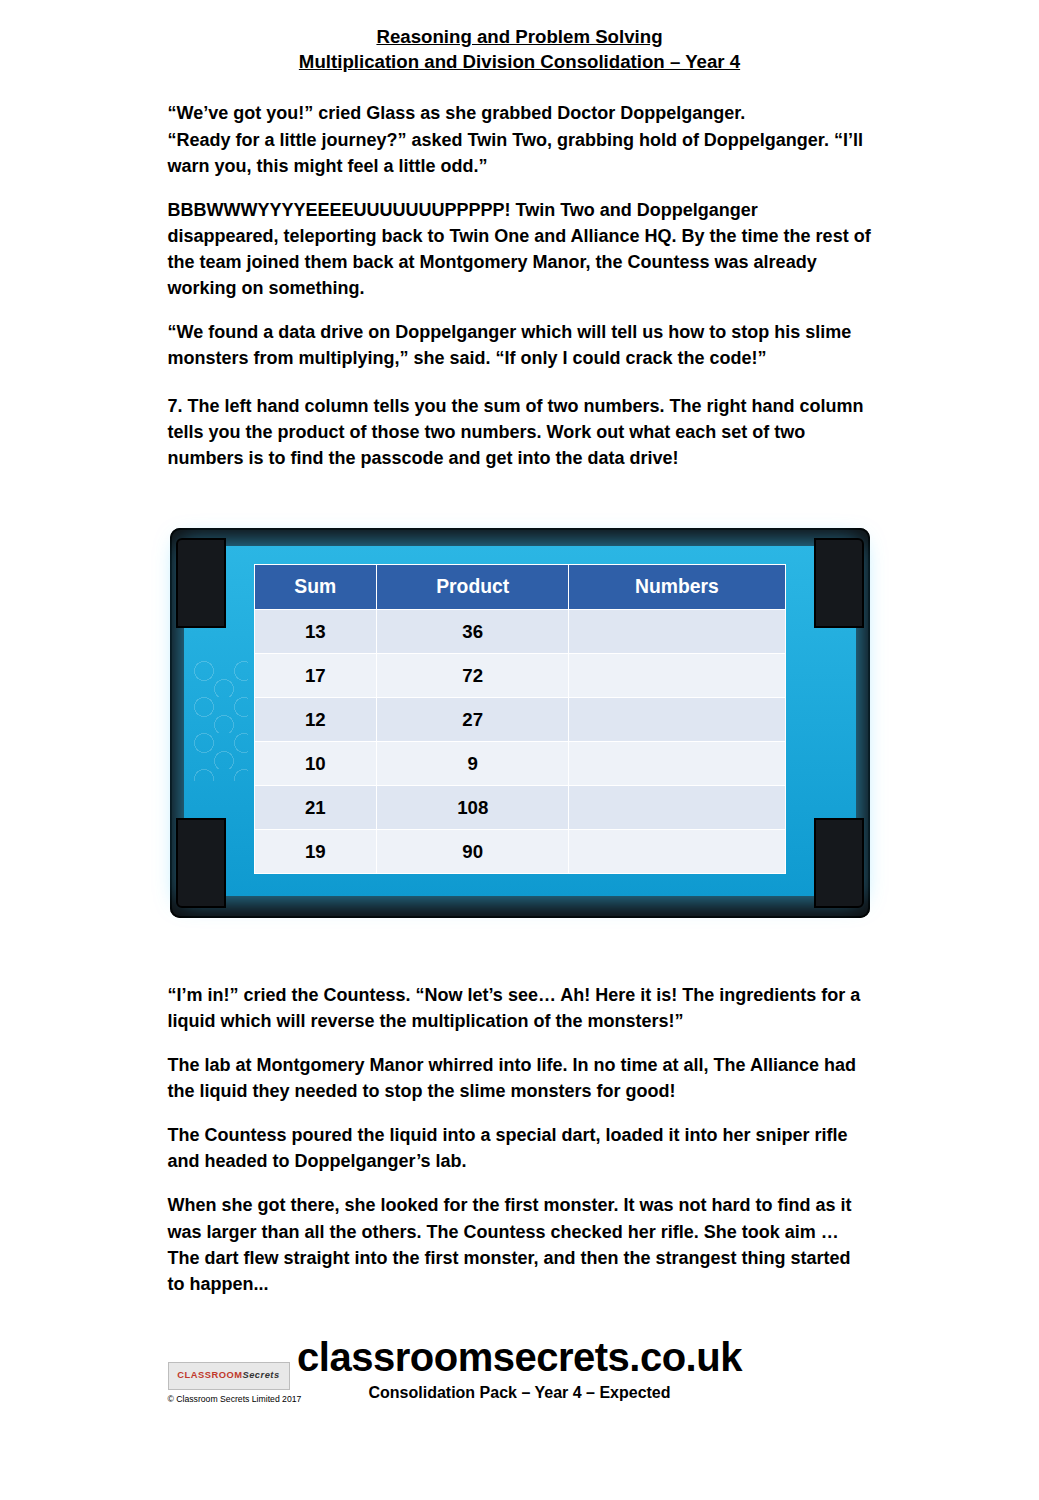Reasoning and Problem Solving
Multiplication and Division Consolidation – Year 4
“We’ve got you!” cried Glass as she grabbed Doctor Doppelganger.
“Ready for a little journey?” asked Twin Two, grabbing hold of Doppelganger. “I’ll warn you, this might feel a little odd.”
BBBWWWYYYYEEEEUUUUUUUPPPPP! Twin Two and Doppelganger disappeared, teleporting back to Twin One and Alliance HQ. By the time the rest of the team joined them back at Montgomery Manor, the Countess was already working on something.
“We found a data drive on Doppelganger which will tell us how to stop his slime monsters from multiplying,” she said. “If only I could crack the code!”
7. The left hand column tells you the sum of two numbers. The right hand column tells you the product of those two numbers. Work out what each set of two numbers is to find the passcode and get into the data drive!
| Sum | Product | Numbers |
| --- | --- | --- |
| 13 | 36 | |
| 17 | 72 | |
| 12 | 27 | |
| 10 | 9 | |
| 21 | 108 | |
| 19 | 90 | |
“I’m in!” cried the Countess. “Now let’s see… Ah! Here it is! The ingredients for a liquid which will reverse the multiplication of the monsters!”
The lab at Montgomery Manor whirred into life. In no time at all, The Alliance had the liquid they needed to stop the slime monsters for good!
The Countess poured the liquid into a special dart, loaded it into her sniper rifle and headed to Doppelganger’s lab.
When she got there, she looked for the first monster. It was not hard to find as it was larger than all the others. The Countess checked her rifle. She took aim … The dart flew straight into the first monster, and then the strangest thing started to happen...
CLASSROOM Secrets
classroomsecrets.co.uk
Consolidation Pack – Year 4 – Expected
© Classroom Secrets Limited 2017